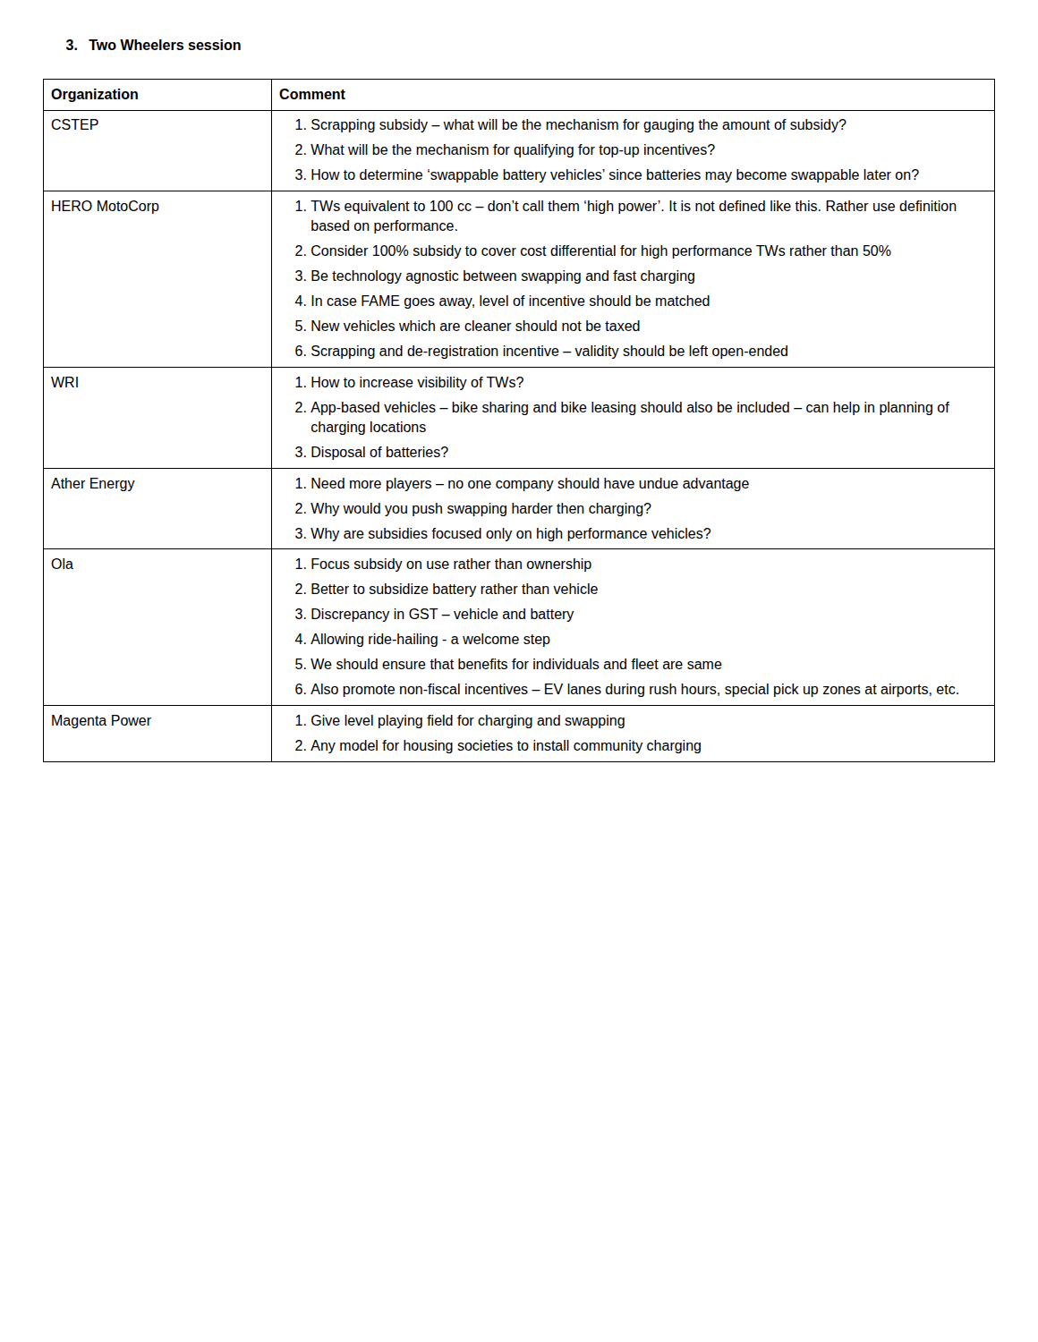3. Two Wheelers session
| Organization | Comment |
| --- | --- |
| CSTEP | Scrapping subsidy – what will be the mechanism for gauging the amount of subsidy? What will be the mechanism for qualifying for top-up incentives? How to determine ‘swappable battery vehicles’ since batteries may become swappable later on? |
| HERO MotoCorp | TWs equivalent to 100 cc – don’t call them ‘high power’. It is not defined like this. Rather use definition based on performance. Consider 100% subsidy to cover cost differential for high performance TWs rather than 50% Be technology agnostic between swapping and fast charging In case FAME goes away, level of incentive should be matched New vehicles which are cleaner should not be taxed Scrapping and de-registration incentive – validity should be left open-ended |
| WRI | How to increase visibility of TWs? App-based vehicles – bike sharing and bike leasing should also be included – can help in planning of charging locations Disposal of batteries? |
| Ather Energy | Need more players – no one company should have undue advantage Why would you push swapping harder then charging? Why are subsidies focused only on high performance vehicles? |
| Ola | Focus subsidy on use rather than ownership Better to subsidize battery rather than vehicle Discrepancy in GST – vehicle and battery Allowing ride-hailing - a welcome step We should ensure that benefits for individuals and fleet are same Also promote non-fiscal incentives – EV lanes during rush hours, special pick up zones at airports, etc. |
| Magenta Power | Give level playing field for charging and swapping Any model for housing societies to install community charging |